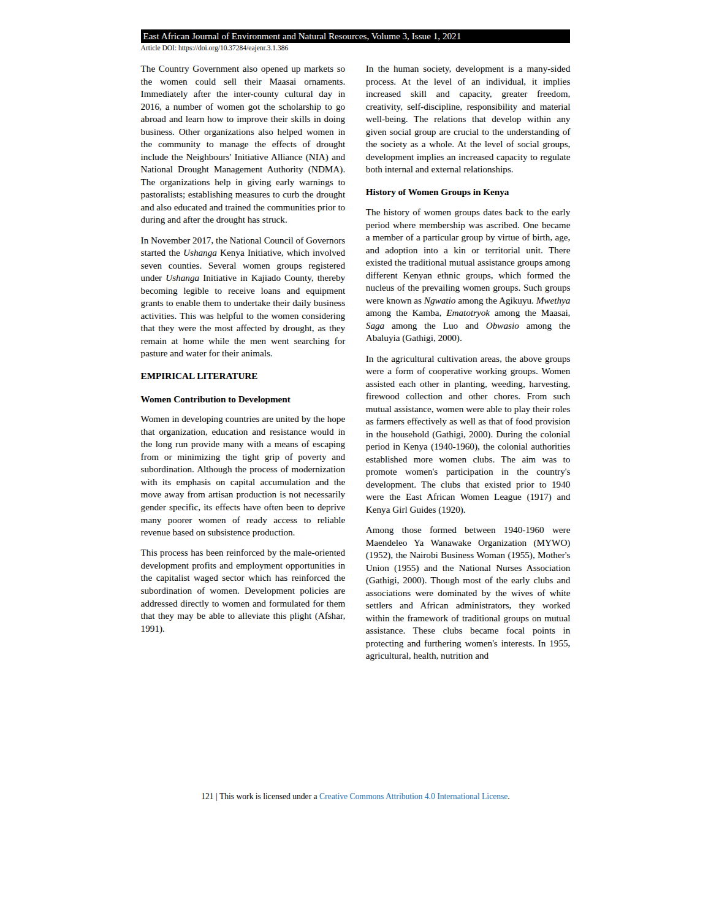East African Journal of Environment and Natural Resources, Volume 3, Issue 1, 2021
Article DOI: https://doi.org/10.37284/eajenr.3.1.386
The Country Government also opened up markets so the women could sell their Maasai ornaments. Immediately after the inter-county cultural day in 2016, a number of women got the scholarship to go abroad and learn how to improve their skills in doing business. Other organizations also helped women in the community to manage the effects of drought include the Neighbours' Initiative Alliance (NIA) and National Drought Management Authority (NDMA). The organizations help in giving early warnings to pastoralists; establishing measures to curb the drought and also educated and trained the communities prior to during and after the drought has struck.
In November 2017, the National Council of Governors started the Ushanga Kenya Initiative, which involved seven counties. Several women groups registered under Ushanga Initiative in Kajiado County, thereby becoming legible to receive loans and equipment grants to enable them to undertake their daily business activities. This was helpful to the women considering that they were the most affected by drought, as they remain at home while the men went searching for pasture and water for their animals.
Empirical Literature
Women Contribution to Development
Women in developing countries are united by the hope that organization, education and resistance would in the long run provide many with a means of escaping from or minimizing the tight grip of poverty and subordination. Although the process of modernization with its emphasis on capital accumulation and the move away from artisan production is not necessarily gender specific, its effects have often been to deprive many poorer women of ready access to reliable revenue based on subsistence production.
This process has been reinforced by the male-oriented development profits and employment opportunities in the capitalist waged sector which has reinforced the subordination of women. Development policies are addressed directly to women and formulated for them that they may be able to alleviate this plight (Afshar, 1991).
In the human society, development is a many-sided process. At the level of an individual, it implies increased skill and capacity, greater freedom, creativity, self-discipline, responsibility and material well-being. The relations that develop within any given social group are crucial to the understanding of the society as a whole. At the level of social groups, development implies an increased capacity to regulate both internal and external relationships.
History of Women Groups in Kenya
The history of women groups dates back to the early period where membership was ascribed. One became a member of a particular group by virtue of birth, age, and adoption into a kin or territorial unit. There existed the traditional mutual assistance groups among different Kenyan ethnic groups, which formed the nucleus of the prevailing women groups. Such groups were known as Ngwatio among the Agikuyu. Mwethya among the Kamba, Ematotryok among the Maasai, Saga among the Luo and Obwasio among the Abaluyia (Gathigi, 2000).
In the agricultural cultivation areas, the above groups were a form of cooperative working groups. Women assisted each other in planting, weeding, harvesting, firewood collection and other chores. From such mutual assistance, women were able to play their roles as farmers effectively as well as that of food provision in the household (Gathigi, 2000). During the colonial period in Kenya (1940-1960), the colonial authorities established more women clubs. The aim was to promote women's participation in the country's development. The clubs that existed prior to 1940 were the East African Women League (1917) and Kenya Girl Guides (1920).
Among those formed between 1940-1960 were Maendeleo Ya Wanawake Organization (MYWO) (1952), the Nairobi Business Woman (1955), Mother's Union (1955) and the National Nurses Association (Gathigi, 2000). Though most of the early clubs and associations were dominated by the wives of white settlers and African administrators, they worked within the framework of traditional groups on mutual assistance. These clubs became focal points in protecting and furthering women's interests. In 1955, agricultural, health, nutrition and
121 | This work is licensed under a Creative Commons Attribution 4.0 International License.